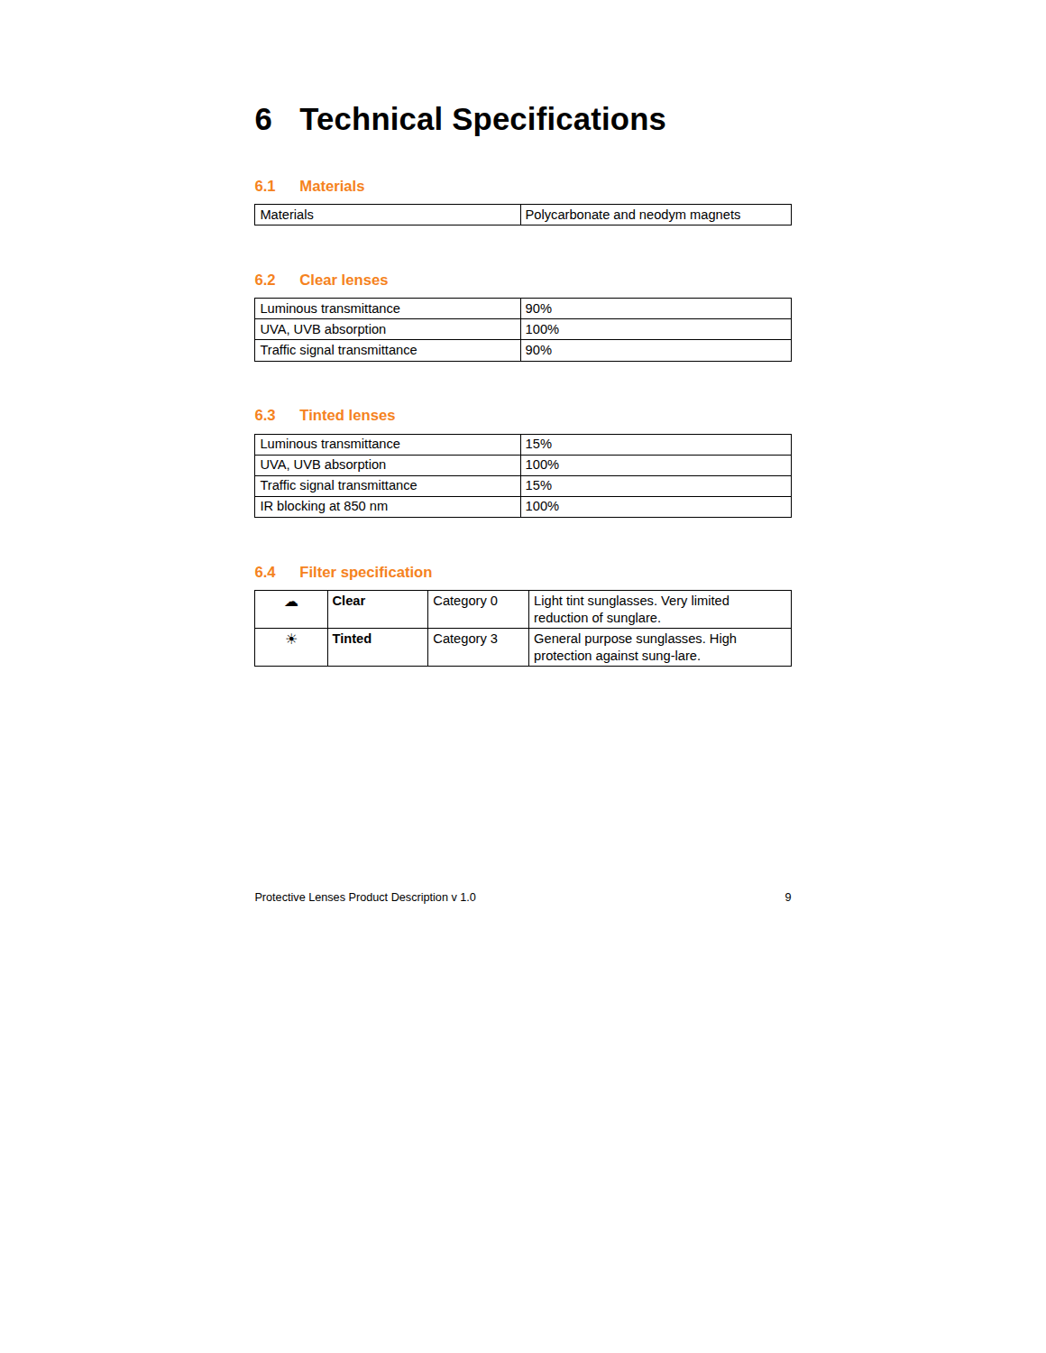6 Technical Specifications
6.1 Materials
| Materials | Polycarbonate and neodym magnets |
6.2 Clear lenses
| Luminous transmittance | 90% |
| UVA, UVB absorption | 100% |
| Traffic signal transmittance | 90% |
6.3 Tinted lenses
| Luminous transmittance | 15% |
| UVA, UVB absorption | 100% |
| Traffic signal transmittance | 15% |
| IR blocking at 850 nm | 100% |
6.4 Filter specification
| ☁ | Clear | Category 0 | Light tint sunglasses. Very limited reduction of sunglare. |
| ☀ | Tinted | Category 3 | General purpose sunglasses. High protection against sung-lare. |
Protective Lenses Product Description v 1.0 9